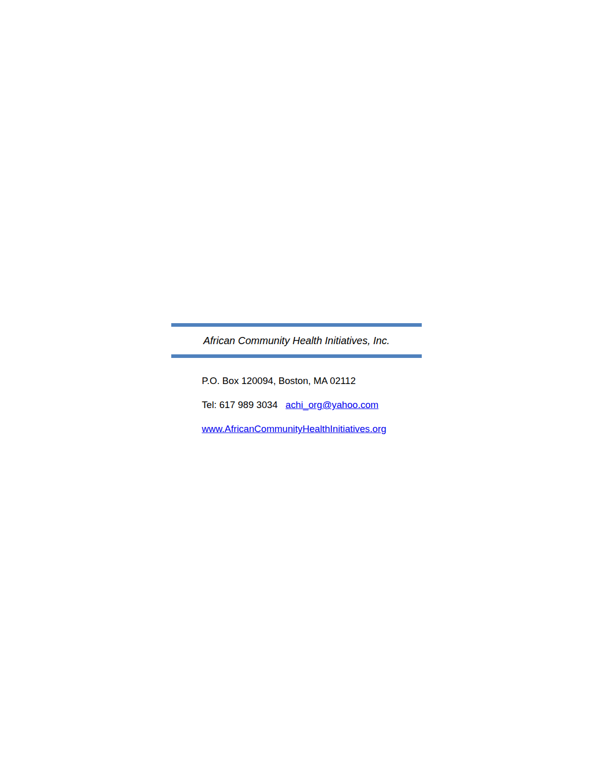African Community Health Initiatives, Inc.
P.O. Box 120094, Boston, MA 02112
Tel: 617 989 3034 achi_org@yahoo.com
www.AfricanCommunityHealthInitiatives.org